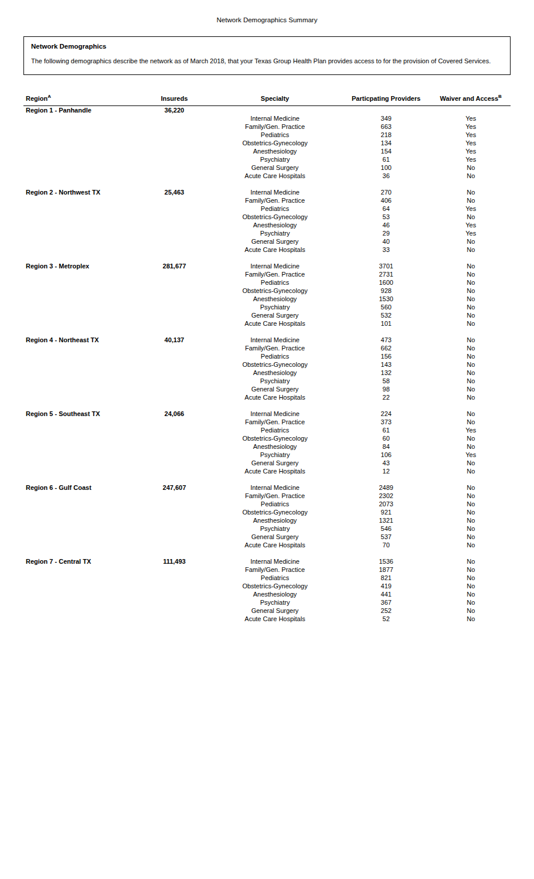Network Demographics Summary
Network Demographics
The following demographics describe the network as of March 2018, that your Texas Group Health Plan provides access to for the provision of Covered Services.
| Region A | Insureds | Specialty | Particpating Providers | Waiver and Access B |
| --- | --- | --- | --- | --- |
| Region 1 - Panhandle | 36,220 | | | |
| | | Internal Medicine | 349 | Yes |
| | | Family/Gen. Practice | 663 | Yes |
| | | Pediatrics | 218 | Yes |
| | | Obstetrics-Gynecology | 134 | Yes |
| | | Anesthesiology | 154 | Yes |
| | | Psychiatry | 61 | Yes |
| | | General Surgery | 100 | No |
| | | Acute Care Hospitals | 36 | No |
| Region 2 - Northwest TX | 25,463 | Internal Medicine | 270 | No |
| | | Family/Gen. Practice | 406 | No |
| | | Pediatrics | 64 | Yes |
| | | Obstetrics-Gynecology | 53 | No |
| | | Anesthesiology | 46 | Yes |
| | | Psychiatry | 29 | Yes |
| | | General Surgery | 40 | No |
| | | Acute Care Hospitals | 33 | No |
| Region 3 - Metroplex | 281,677 | Internal Medicine | 3701 | No |
| | | Family/Gen. Practice | 2731 | No |
| | | Pediatrics | 1600 | No |
| | | Obstetrics-Gynecology | 928 | No |
| | | Anesthesiology | 1530 | No |
| | | Psychiatry | 560 | No |
| | | General Surgery | 532 | No |
| | | Acute Care Hospitals | 101 | No |
| Region 4 - Northeast TX | 40,137 | Internal Medicine | 473 | No |
| | | Family/Gen. Practice | 662 | No |
| | | Pediatrics | 156 | No |
| | | Obstetrics-Gynecology | 143 | No |
| | | Anesthesiology | 132 | No |
| | | Psychiatry | 58 | No |
| | | General Surgery | 98 | No |
| | | Acute Care Hospitals | 22 | No |
| Region 5 - Southeast TX | 24,066 | Internal Medicine | 224 | No |
| | | Family/Gen. Practice | 373 | No |
| | | Pediatrics | 61 | Yes |
| | | Obstetrics-Gynecology | 60 | No |
| | | Anesthesiology | 84 | No |
| | | Psychiatry | 106 | Yes |
| | | General Surgery | 43 | No |
| | | Acute Care Hospitals | 12 | No |
| Region 6 - Gulf Coast | 247,607 | Internal Medicine | 2489 | No |
| | | Family/Gen. Practice | 2302 | No |
| | | Pediatrics | 2073 | No |
| | | Obstetrics-Gynecology | 921 | No |
| | | Anesthesiology | 1321 | No |
| | | Psychiatry | 546 | No |
| | | General Surgery | 537 | No |
| | | Acute Care Hospitals | 70 | No |
| Region 7 - Central TX | 111,493 | Internal Medicine | 1536 | No |
| | | Family/Gen. Practice | 1877 | No |
| | | Pediatrics | 821 | No |
| | | Obstetrics-Gynecology | 419 | No |
| | | Anesthesiology | 441 | No |
| | | Psychiatry | 367 | No |
| | | General Surgery | 252 | No |
| | | Acute Care Hospitals | 52 | No |